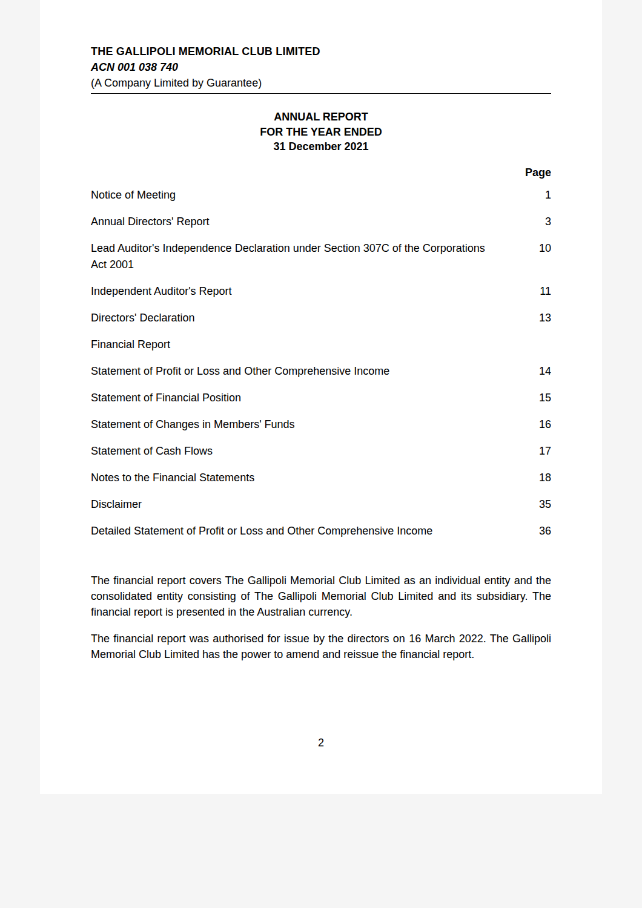THE GALLIPOLI MEMORIAL CLUB LIMITED
ACN 001 038 740
(A Company Limited by Guarantee)
ANNUAL REPORT
FOR THE YEAR ENDED
31 December 2021
| Page |
| --- |
| Notice of Meeting | 1 |
| Annual Directors' Report | 3 |
| Lead Auditor's Independence Declaration under Section 307C of the Corporations Act 2001 | 10 |
| Independent Auditor's Report | 11 |
| Directors' Declaration | 13 |
| Financial Report | |
| Statement of Profit or Loss and Other Comprehensive Income | 14 |
| Statement of Financial Position | 15 |
| Statement of Changes in Members' Funds | 16 |
| Statement of Cash Flows | 17 |
| Notes to the Financial Statements | 18 |
| Disclaimer | 35 |
| Detailed Statement of Profit or Loss and Other Comprehensive Income | 36 |
The financial report covers The Gallipoli Memorial Club Limited as an individual entity and the consolidated entity consisting of The Gallipoli Memorial Club Limited and its subsidiary. The financial report is presented in the Australian currency.
The financial report was authorised for issue by the directors on 16 March 2022. The Gallipoli Memorial Club Limited has the power to amend and reissue the financial report.
2